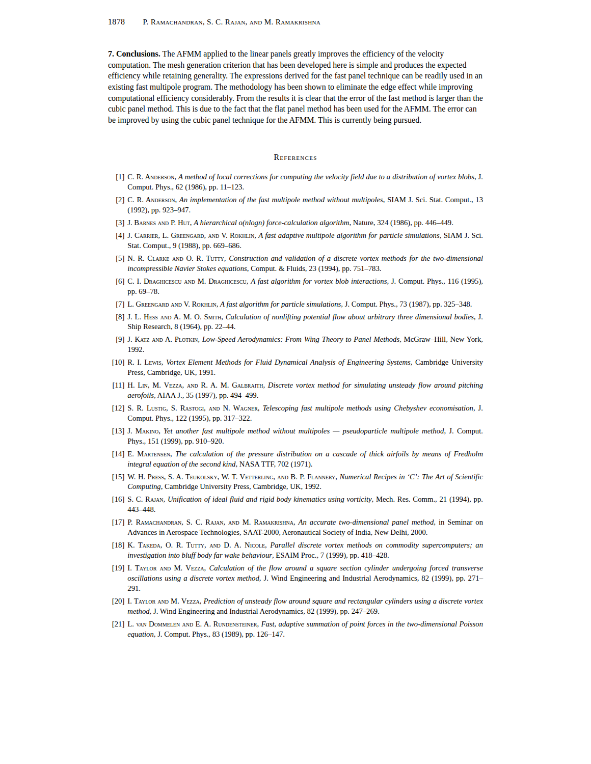1878 P. Ramachandran, S. C. Rajan, and M. Ramakrishna
7. Conclusions.
The AFMM applied to the linear panels greatly improves the efficiency of the velocity computation. The mesh generation criterion that has been developed here is simple and produces the expected efficiency while retaining generality. The expressions derived for the fast panel technique can be readily used in an existing fast multipole program. The methodology has been shown to eliminate the edge effect while improving computational efficiency considerably. From the results it is clear that the error of the fast method is larger than the cubic panel method. This is due to the fact that the flat panel method has been used for the AFMM. The error can be improved by using the cubic panel technique for the AFMM. This is currently being pursued.
References
[1] C. R. Anderson, A method of local corrections for computing the velocity field due to a distribution of vortex blobs, J. Comput. Phys., 62 (1986), pp. 11–123.
[2] C. R. Anderson, An implementation of the fast multipole method without multipoles, SIAM J. Sci. Stat. Comput., 13 (1992), pp. 923–947.
[3] J. Barnes and P. Hut, A hierarchical o(nlogn) force-calculation algorithm, Nature, 324 (1986), pp. 446–449.
[4] J. Carrier, L. Greengard, and V. Rokhlin, A fast adaptive multipole algorithm for particle simulations, SIAM J. Sci. Stat. Comput., 9 (1988), pp. 669–686.
[5] N. R. Clarke and O. R. Tutty, Construction and validation of a discrete vortex methods for the two-dimensional incompressible Navier Stokes equations, Comput. & Fluids, 23 (1994), pp. 751–783.
[6] C. I. Draghicescu and M. Draghicescu, A fast algorithm for vortex blob interactions, J. Comput. Phys., 116 (1995), pp. 69–78.
[7] L. Greengard and V. Rokhlin, A fast algorithm for particle simulations, J. Comput. Phys., 73 (1987), pp. 325–348.
[8] J. L. Hess and A. M. O. Smith, Calculation of nonlifting potential flow about arbitrary three dimensional bodies, J. Ship Research, 8 (1964), pp. 22–44.
[9] J. Katz and A. Plotkin, Low-Speed Aerodynamics: From Wing Theory to Panel Methods, McGraw–Hill, New York, 1992.
[10] R. I. Lewis, Vortex Element Methods for Fluid Dynamical Analysis of Engineering Systems, Cambridge University Press, Cambridge, UK, 1991.
[11] H. Lin, M. Vezza, and R. A. M. Galbraith, Discrete vortex method for simulating unsteady flow around pitching aerofoils, AIAA J., 35 (1997), pp. 494–499.
[12] S. R. Lustig, S. Rastogi, and N. Wagner, Telescoping fast multipole methods using Chebyshev economisation, J. Comput. Phys., 122 (1995), pp. 317–322.
[13] J. Makino, Yet another fast multipole method without multipoles — pseudoparticle multipole method, J. Comput. Phys., 151 (1999), pp. 910–920.
[14] E. Martensen, The calculation of the pressure distribution on a cascade of thick airfoils by means of Fredholm integral equation of the second kind, NASA TTF, 702 (1971).
[15] W. H. Press, S. A. Teukolsky, W. T. Vetterling, and B. P. Flannery, Numerical Recipes in ‘C’: The Art of Scientific Computing, Cambridge University Press, Cambridge, UK, 1992.
[16] S. C. Rajan, Unification of ideal fluid and rigid body kinematics using vorticity, Mech. Res. Comm., 21 (1994), pp. 443–448.
[17] P. Ramachandran, S. C. Rajan, and M. Ramakrishna, An accurate two-dimensional panel method, in Seminar on Advances in Aerospace Technologies, SAAT-2000, Aeronautical Society of India, New Delhi, 2000.
[18] K. Takeda, O. R. Tutty, and D. A. Nicole, Parallel discrete vortex methods on commodity supercomputers; an investigation into bluff body far wake behaviour, ESAIM Proc., 7 (1999), pp. 418–428.
[19] I. Taylor and M. Vezza, Calculation of the flow around a square section cylinder undergoing forced transverse oscillations using a discrete vortex method, J. Wind Engineering and Industrial Aerodynamics, 82 (1999), pp. 271–291.
[20] I. Taylor and M. Vezza, Prediction of unsteady flow around square and rectangular cylinders using a discrete vortex method, J. Wind Engineering and Industrial Aerodynamics, 82 (1999), pp. 247–269.
[21] L. van Dommelen and E. A. Rundensteiner, Fast, adaptive summation of point forces in the two-dimensional Poisson equation, J. Comput. Phys., 83 (1989), pp. 126–147.